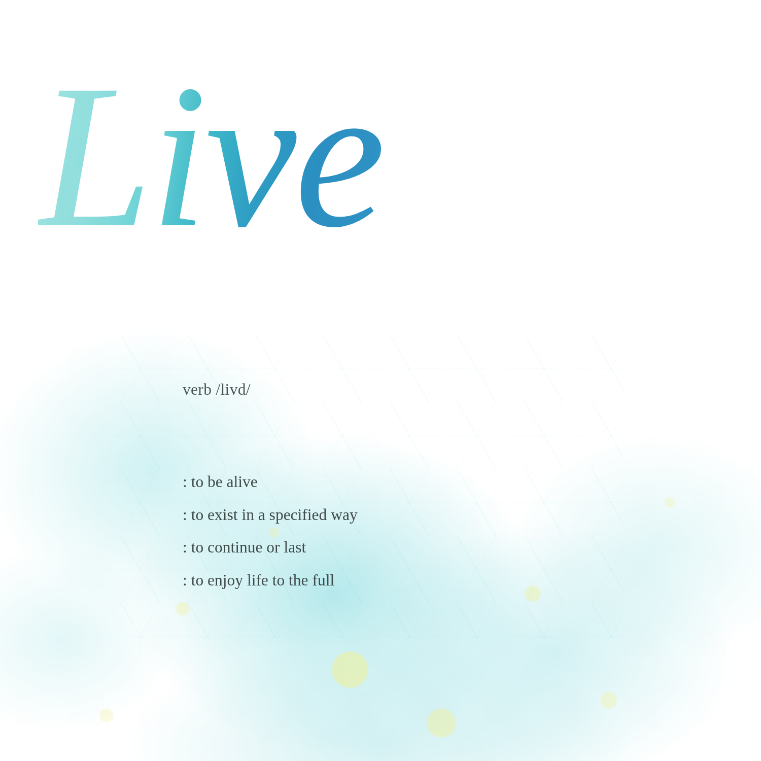Live
verb /livd/
to be alive
to exist in a specified way
to continue or last
to enjoy life to the full